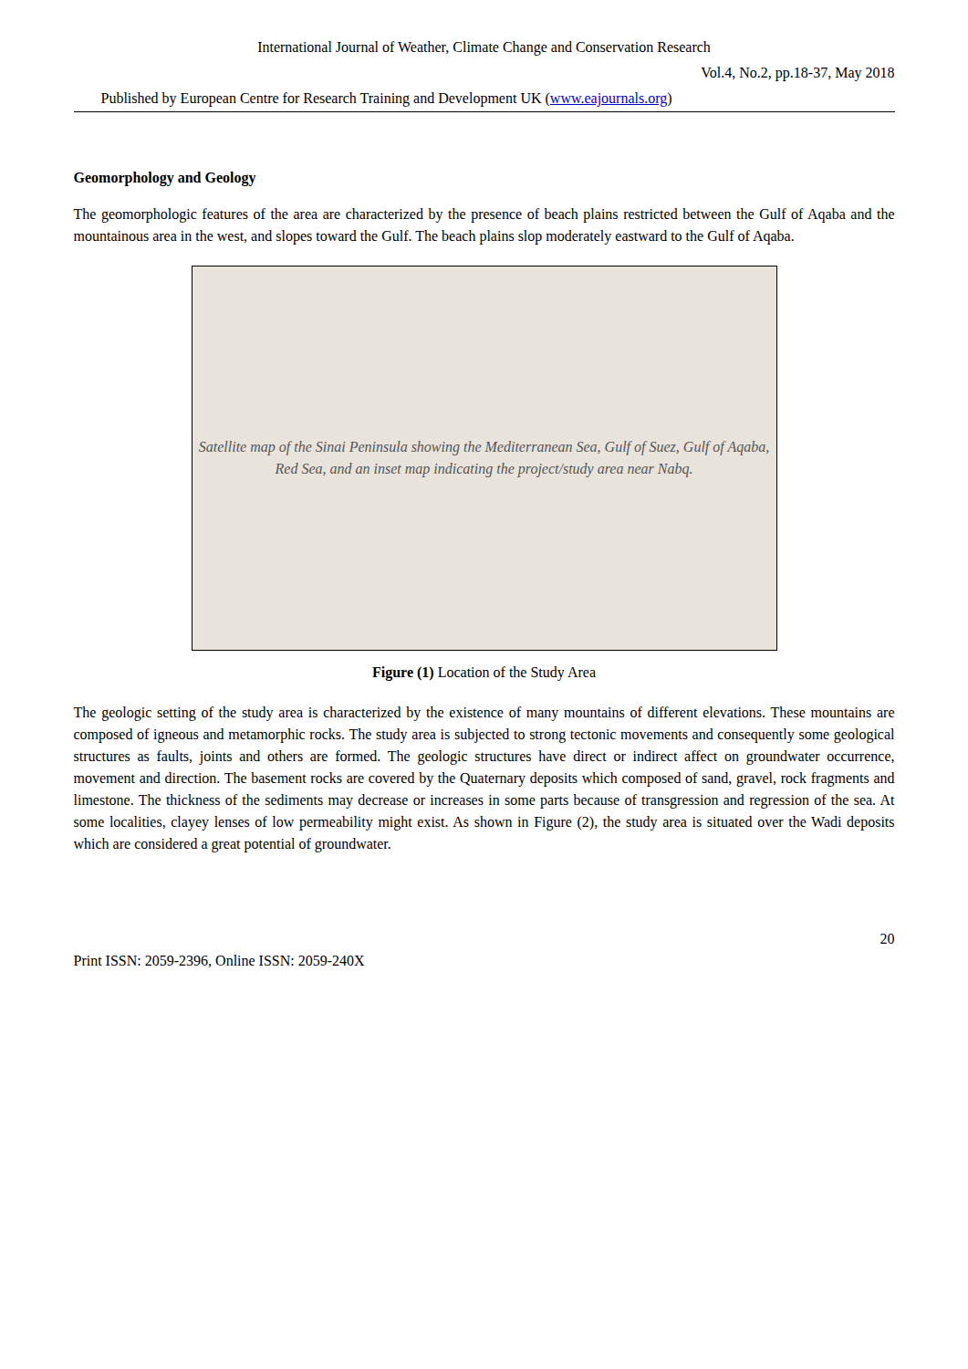International Journal of Weather, Climate Change and Conservation Research
Vol.4, No.2, pp.18-37, May 2018
Published by European Centre for Research Training and Development UK (www.eajournals.org)
Geomorphology and Geology
The geomorphologic features of the area are characterized by the presence of beach plains restricted between the Gulf of Aqaba and the mountainous area in the west, and slopes toward the Gulf. The beach plains slop moderately eastward to the Gulf of Aqaba.
Satellite map of the Sinai Peninsula showing the Mediterranean Sea, Gulf of Suez, Gulf of Aqaba, Red Sea, and an inset map indicating the project/study area near Nabq.
Figure (1) Location of the Study Area
The geologic setting of the study area is characterized by the existence of many mountains of different elevations. These mountains are composed of igneous and metamorphic rocks. The study area is subjected to strong tectonic movements and consequently some geological structures as faults, joints and others are formed. The geologic structures have direct or indirect affect on groundwater occurrence, movement and direction. The basement rocks are covered by the Quaternary deposits which composed of sand, gravel, rock fragments and limestone. The thickness of the sediments may decrease or increases in some parts because of transgression and regression of the sea. At some localities, clayey lenses of low permeability might exist. As shown in Figure (2), the study area is situated over the Wadi deposits which are considered a great potential of groundwater.
20
Print ISSN: 2059-2396, Online ISSN: 2059-240X